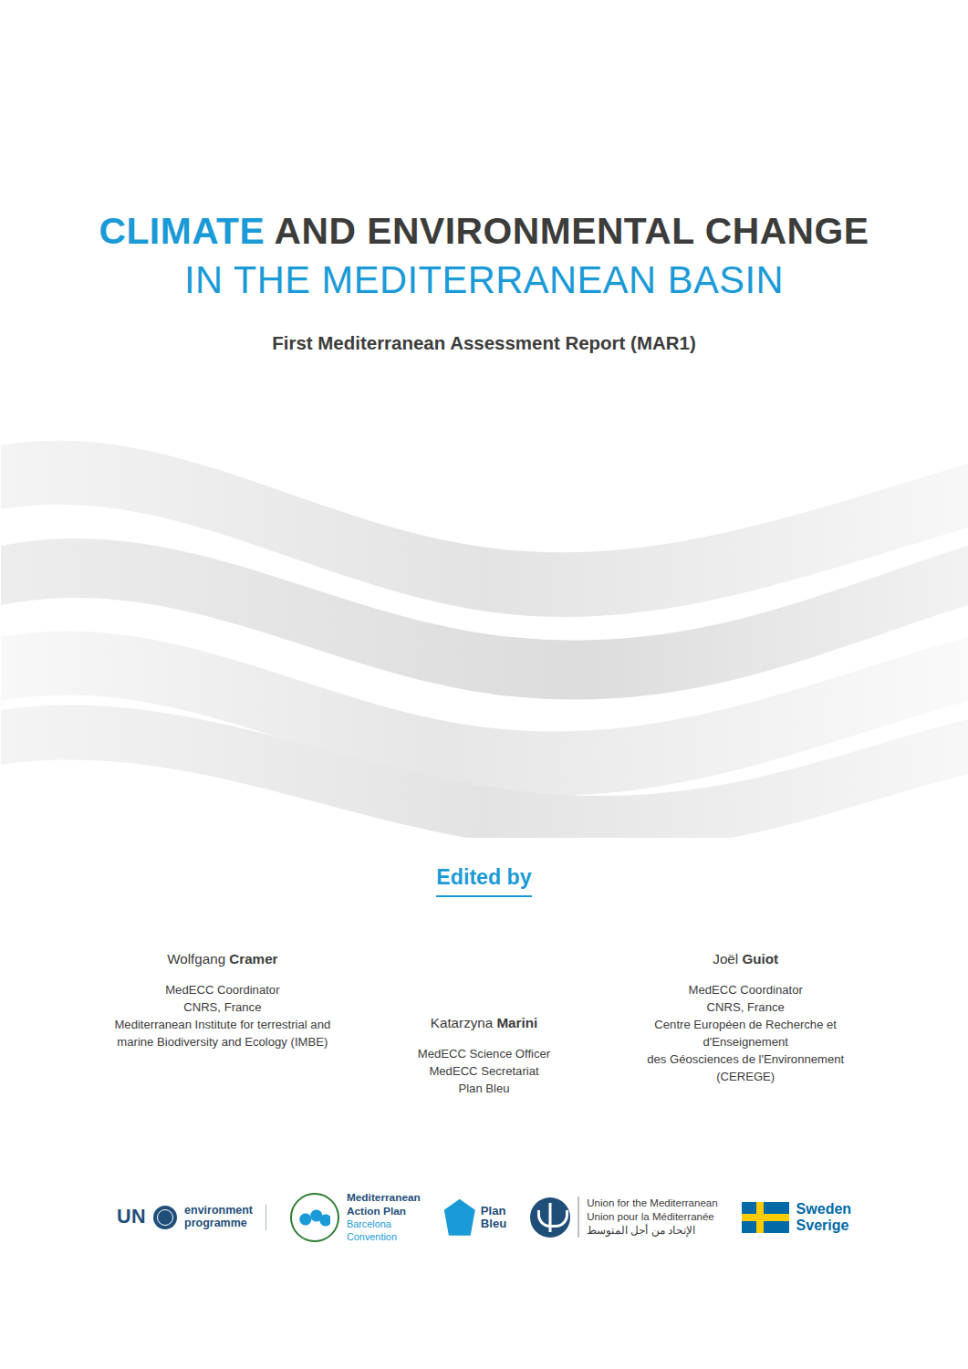CLIMATE AND ENVIRONMENTAL CHANGE IN THE MEDITERRANEAN BASIN
First Mediterranean Assessment Report (MAR1)
Edited by
Wolfgang Cramer
MedECC Coordinator
CNRS, France
Mediterranean Institute for terrestrial and
marine Biodiversity and Ecology (IMBE)
Katarzyna Marini
MedECC Science Officer
MedECC Secretariat
Plan Bleu
Joël Guiot
MedECC Coordinator
CNRS, France
Centre Européen de Recherche et d'Enseignement
des Géosciences de l'Environnement (CEREGE)
UN environment
programme
Mediterranean
Action Plan
Barcelona
Convention
Plan
Bleu
Union for the Mediterranean
Union pour la Méditerranée
الإتحاد من أجل المتوسط
Sweden
Sverige